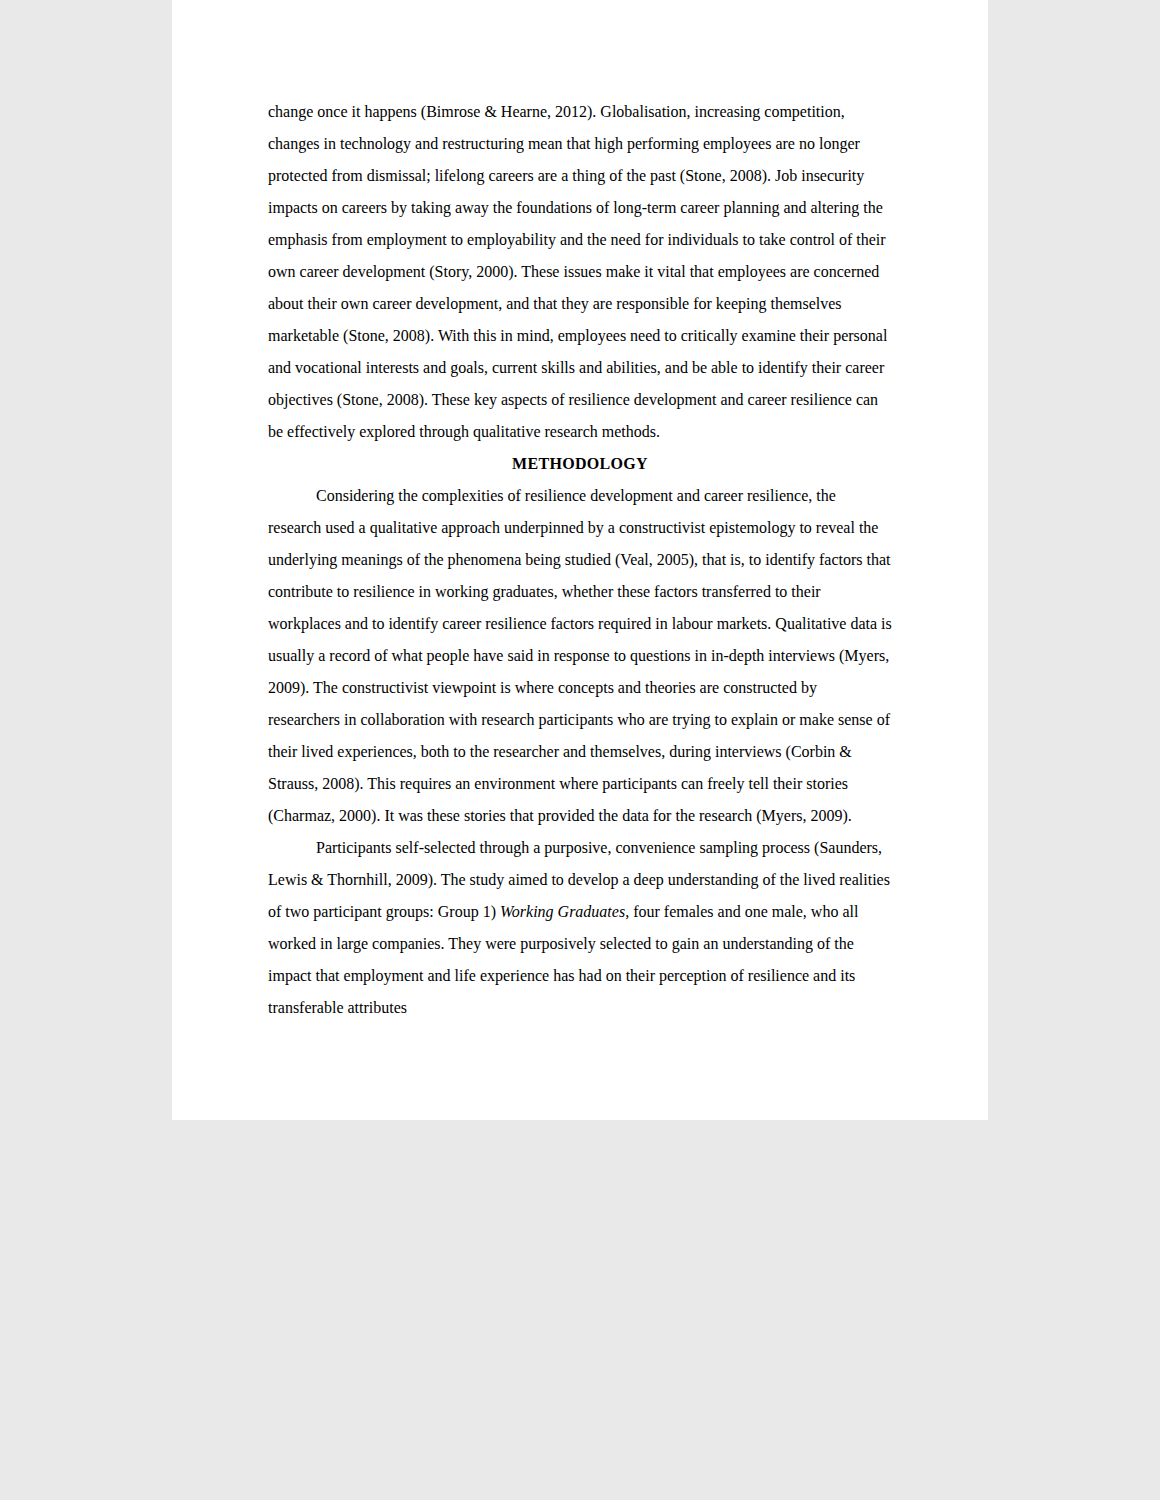change once it happens (Bimrose & Hearne, 2012). Globalisation, increasing competition, changes in technology and restructuring mean that high performing employees are no longer protected from dismissal; lifelong careers are a thing of the past (Stone, 2008). Job insecurity impacts on careers by taking away the foundations of long-term career planning and altering the emphasis from employment to employability and the need for individuals to take control of their own career development (Story, 2000). These issues make it vital that employees are concerned about their own career development, and that they are responsible for keeping themselves marketable (Stone, 2008). With this in mind, employees need to critically examine their personal and vocational interests and goals, current skills and abilities, and be able to identify their career objectives (Stone, 2008). These key aspects of resilience development and career resilience can be effectively explored through qualitative research methods.
METHODOLOGY
Considering the complexities of resilience development and career resilience, the research used a qualitative approach underpinned by a constructivist epistemology to reveal the underlying meanings of the phenomena being studied (Veal, 2005), that is, to identify factors that contribute to resilience in working graduates, whether these factors transferred to their workplaces and to identify career resilience factors required in labour markets. Qualitative data is usually a record of what people have said in response to questions in in-depth interviews (Myers, 2009). The constructivist viewpoint is where concepts and theories are constructed by researchers in collaboration with research participants who are trying to explain or make sense of their lived experiences, both to the researcher and themselves, during interviews (Corbin & Strauss, 2008). This requires an environment where participants can freely tell their stories (Charmaz, 2000). It was these stories that provided the data for the research (Myers, 2009).
Participants self-selected through a purposive, convenience sampling process (Saunders, Lewis & Thornhill, 2009). The study aimed to develop a deep understanding of the lived realities of two participant groups: Group 1) Working Graduates, four females and one male, who all worked in large companies. They were purposively selected to gain an understanding of the impact that employment and life experience has had on their perception of resilience and its transferable attributes